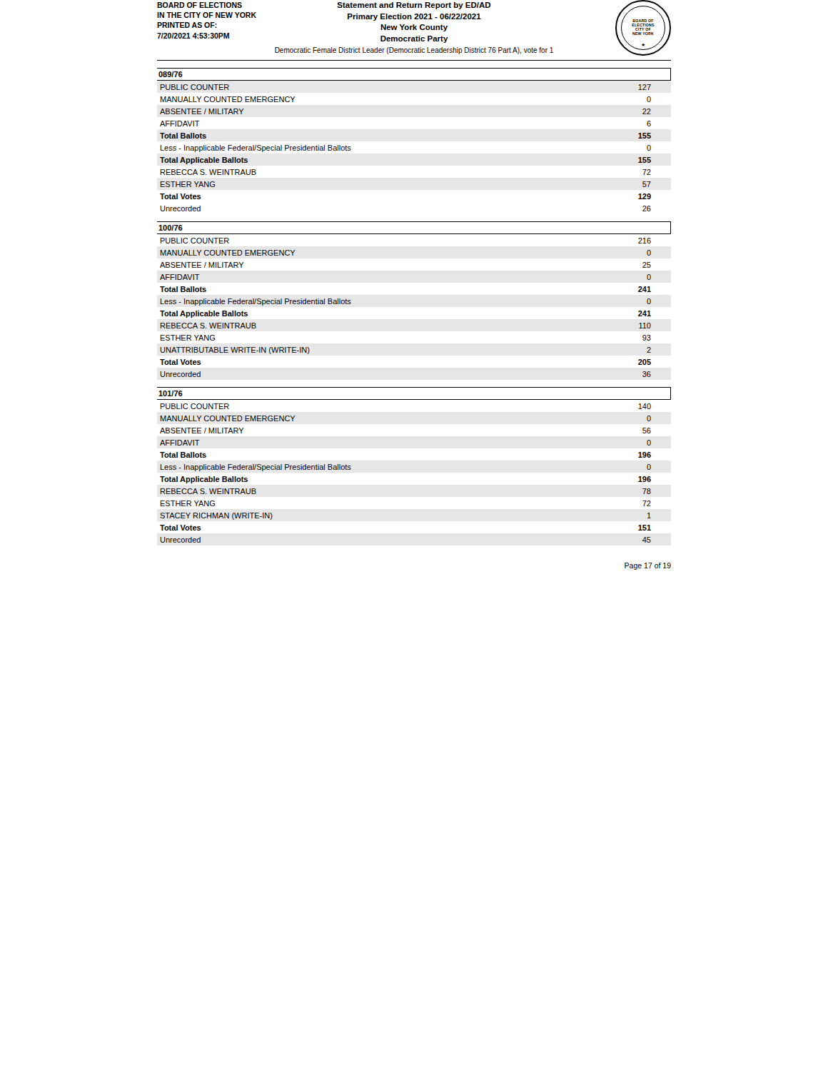BOARD OF ELECTIONS
IN THE CITY OF NEW YORK
PRINTED AS OF:
7/20/2021 4:53:30PM
Statement and Return Report by ED/AD
Primary Election 2021 - 06/22/2021
New York County
Democratic Party
Democratic Female District Leader (Democratic Leadership District 76 Part A), vote for 1
BOARD OF
ELECTIONS
CITY OF
NEW YORK ★
089/76
| PUBLIC COUNTER | 127 |
| MANUALLY COUNTED EMERGENCY | 0 |
| ABSENTEE / MILITARY | 22 |
| AFFIDAVIT | 6 |
| Total Ballots | 155 |
| Less - Inapplicable Federal/Special Presidential Ballots | 0 |
| Total Applicable Ballots | 155 |
| REBECCA S. WEINTRAUB | 72 |
| ESTHER YANG | 57 |
| Total Votes | 129 |
| Unrecorded | 26 |
100/76
| PUBLIC COUNTER | 216 |
| MANUALLY COUNTED EMERGENCY | 0 |
| ABSENTEE / MILITARY | 25 |
| AFFIDAVIT | 0 |
| Total Ballots | 241 |
| Less - Inapplicable Federal/Special Presidential Ballots | 0 |
| Total Applicable Ballots | 241 |
| REBECCA S. WEINTRAUB | 110 |
| ESTHER YANG | 93 |
| UNATTRIBUTABLE WRITE-IN (WRITE-IN) | 2 |
| Total Votes | 205 |
| Unrecorded | 36 |
101/76
| PUBLIC COUNTER | 140 |
| MANUALLY COUNTED EMERGENCY | 0 |
| ABSENTEE / MILITARY | 56 |
| AFFIDAVIT | 0 |
| Total Ballots | 196 |
| Less - Inapplicable Federal/Special Presidential Ballots | 0 |
| Total Applicable Ballots | 196 |
| REBECCA S. WEINTRAUB | 78 |
| ESTHER YANG | 72 |
| STACEY RICHMAN (WRITE-IN) | 1 |
| Total Votes | 151 |
| Unrecorded | 45 |
Page 17 of 19